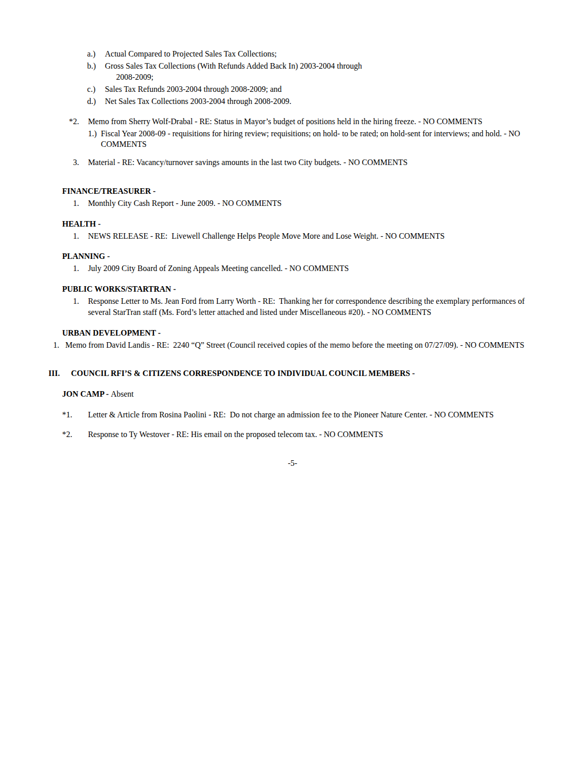a.) Actual Compared to Projected Sales Tax Collections;
b.) Gross Sales Tax Collections (With Refunds Added Back In) 2003-2004 through2008-2009;
c.) Sales Tax Refunds 2003-2004 through 2008-2009; and
d.) Net Sales Tax Collections 2003-2004 through 2008-2009.
*2. Memo from Sherry Wolf-Drabal - RE: Status in Mayor’s budget of positions held in the hiring freeze. - NO COMMENTS 1.) Fiscal Year 2008-09 - requisitions for hiring review; requisitions; on hold- to be rated; on hold-sent for interviews; and hold. - NO COMMENTS
3. Material - RE: Vacancy/turnover savings amounts in the last two City budgets. - NO COMMENTS
FINANCE/TREASURER -
1. Monthly City Cash Report - June 2009. - NO COMMENTS
HEALTH -
1. NEWS RELEASE - RE: Livewell Challenge Helps People Move More and Lose Weight. - NO COMMENTS
PLANNING -
1. July 2009 City Board of Zoning Appeals Meeting cancelled. - NO COMMENTS
PUBLIC WORKS/STARTRAN -
1. Response Letter to Ms. Jean Ford from Larry Worth - RE: Thanking her for correspondence describing the exemplary performances of several StarTran staff (Ms. Ford’s letter attached and listed under Miscellaneous #20). - NO COMMENTS
URBAN DEVELOPMENT -
1. Memo from David Landis - RE: 2240 “Q” Street (Council received copies of the memo before the meeting on 07/27/09). - NO COMMENTS
III. COUNCIL RFI’S & CITIZENS CORRESPONDENCE TO INDIVIDUAL COUNCIL MEMBERS -
JON CAMP - Absent
*1. Letter & Article from Rosina Paolini - RE: Do not charge an admission fee to the Pioneer Nature Center. - NO COMMENTS
*2. Response to Ty Westover - RE: His email on the proposed telecom tax. - NO COMMENTS
-5-